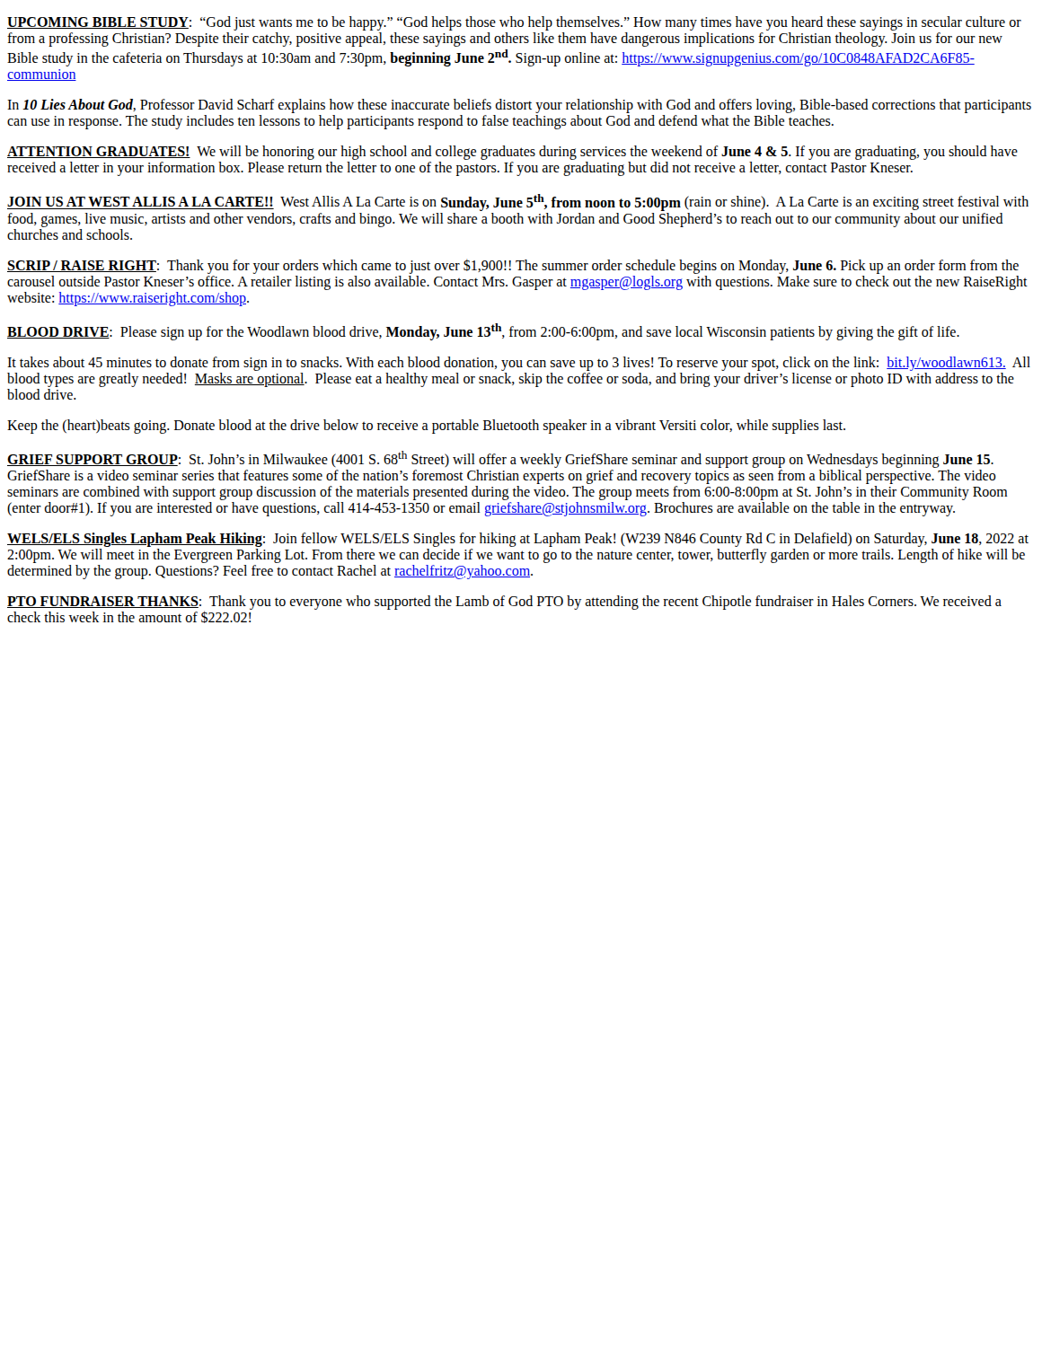UPCOMING BIBLE STUDY: “God just wants me to be happy.” “God helps those who help themselves.” How many times have you heard these sayings in secular culture or from a professing Christian? Despite their catchy, positive appeal, these sayings and others like them have dangerous implications for Christian theology. Join us for our new Bible study in the cafeteria on Thursdays at 10:30am and 7:30pm, beginning June 2nd. Sign-up online at: https://www.signupgenius.com/go/10C0848AFAD2CA6F85-communion
In 10 Lies About God, Professor David Scharf explains how these inaccurate beliefs distort your relationship with God and offers loving, Bible-based corrections that participants can use in response. The study includes ten lessons to help participants respond to false teachings about God and defend what the Bible teaches.
ATTENTION GRADUATES! We will be honoring our high school and college graduates during services the weekend of June 4 & 5. If you are graduating, you should have received a letter in your information box. Please return the letter to one of the pastors. If you are graduating but did not receive a letter, contact Pastor Kneser.
JOIN US AT WEST ALLIS A LA CARTE!! West Allis A La Carte is on Sunday, June 5th, from noon to 5:00pm (rain or shine). A La Carte is an exciting street festival with food, games, live music, artists and other vendors, crafts and bingo. We will share a booth with Jordan and Good Shepherd’s to reach out to our community about our unified churches and schools.
SCRIP / RAISE RIGHT: Thank you for your orders which came to just over $1,900!! The summer order schedule begins on Monday, June 6. Pick up an order form from the carousel outside Pastor Kneser’s office. A retailer listing is also available. Contact Mrs. Gasper at mgasper@logls.org with questions. Make sure to check out the new RaiseRight website: https://www.raiseright.com/shop.
BLOOD DRIVE: Please sign up for the Woodlawn blood drive, Monday, June 13th, from 2:00-6:00pm, and save local Wisconsin patients by giving the gift of life.
It takes about 45 minutes to donate from sign in to snacks. With each blood donation, you can save up to 3 lives! To reserve your spot, click on the link: bit.ly/woodlawn613. All blood types are greatly needed! Masks are optional. Please eat a healthy meal or snack, skip the coffee or soda, and bring your driver’s license or photo ID with address to the blood drive.
Keep the (heart)beats going. Donate blood at the drive below to receive a portable Bluetooth speaker in a vibrant Versiti color, while supplies last.
GRIEF SUPPORT GROUP: St. John’s in Milwaukee (4001 S. 68th Street) will offer a weekly GriefShare seminar and support group on Wednesdays beginning June 15. GriefShare is a video seminar series that features some of the nation’s foremost Christian experts on grief and recovery topics as seen from a biblical perspective. The video seminars are combined with support group discussion of the materials presented during the video. The group meets from 6:00-8:00pm at St. John’s in their Community Room (enter door#1). If you are interested or have questions, call 414-453-1350 or email griefshare@stjohnsmilw.org. Brochures are available on the table in the entryway.
WELS/ELS Singles Lapham Peak Hiking: Join fellow WELS/ELS Singles for hiking at Lapham Peak! (W239 N846 County Rd C in Delafield) on Saturday, June 18, 2022 at 2:00pm. We will meet in the Evergreen Parking Lot. From there we can decide if we want to go to the nature center, tower, butterfly garden or more trails. Length of hike will be determined by the group. Questions? Feel free to contact Rachel at rachelfritz@yahoo.com.
PTO FUNDRAISER THANKS: Thank you to everyone who supported the Lamb of God PTO by attending the recent Chipotle fundraiser in Hales Corners. We received a check this week in the amount of $222.02!